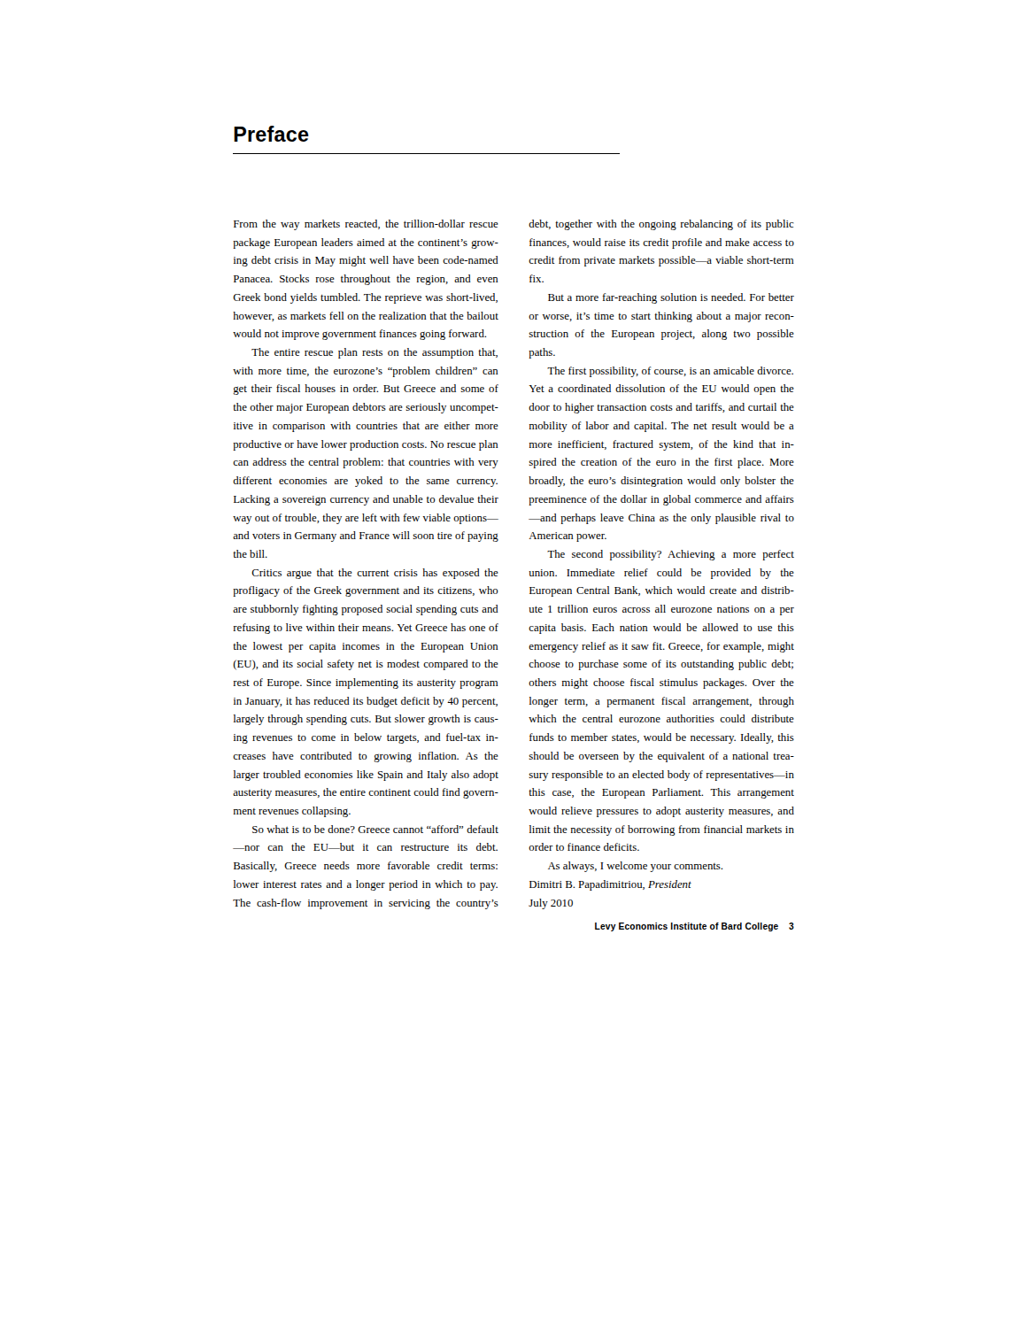Preface
From the way markets reacted, the trillion-dollar rescue package European leaders aimed at the continent’s growing debt crisis in May might well have been code-named Panacea. Stocks rose throughout the region, and even Greek bond yields tumbled. The reprieve was short-lived, however, as markets fell on the realization that the bailout would not improve government finances going forward.
The entire rescue plan rests on the assumption that, with more time, the eurozone’s “problem children” can get their fiscal houses in order. But Greece and some of the other major European debtors are seriously uncompetitive in comparison with countries that are either more productive or have lower production costs. No rescue plan can address the central problem: that countries with very different economies are yoked to the same currency. Lacking a sovereign currency and unable to devalue their way out of trouble, they are left with few viable options—and voters in Germany and France will soon tire of paying the bill.
Critics argue that the current crisis has exposed the profligacy of the Greek government and its citizens, who are stubbornly fighting proposed social spending cuts and refusing to live within their means. Yet Greece has one of the lowest per capita incomes in the European Union (EU), and its social safety net is modest compared to the rest of Europe. Since implementing its austerity program in January, it has reduced its budget deficit by 40 percent, largely through spending cuts. But slower growth is causing revenues to come in below targets, and fuel-tax increases have contributed to growing inflation. As the larger troubled economies like Spain and Italy also adopt austerity measures, the entire continent could find government revenues collapsing.
So what is to be done? Greece cannot “afford” default—nor can the EU—but it can restructure its debt. Basically, Greece needs more favorable credit terms: lower interest rates and a longer period in which to pay. The cash-flow improvement in servicing the country’s debt, together with the ongoing rebalancing of its public finances, would raise its credit profile and make access to credit from private markets possible—a viable short-term fix.
But a more far-reaching solution is needed. For better or worse, it’s time to start thinking about a major reconstruction of the European project, along two possible paths.
The first possibility, of course, is an amicable divorce. Yet a coordinated dissolution of the EU would open the door to higher transaction costs and tariffs, and curtail the mobility of labor and capital. The net result would be a more inefficient, fractured system, of the kind that inspired the creation of the euro in the first place. More broadly, the euro’s disintegration would only bolster the preeminence of the dollar in global commerce and affairs—and perhaps leave China as the only plausible rival to American power.
The second possibility? Achieving a more perfect union. Immediate relief could be provided by the European Central Bank, which would create and distribute 1 trillion euros across all eurozone nations on a per capita basis. Each nation would be allowed to use this emergency relief as it saw fit. Greece, for example, might choose to purchase some of its outstanding public debt; others might choose fiscal stimulus packages. Over the longer term, a permanent fiscal arrangement, through which the central eurozone authorities could distribute funds to member states, would be necessary. Ideally, this should be overseen by the equivalent of a national treasury responsible to an elected body of representatives—in this case, the European Parliament. This arrangement would relieve pressures to adopt austerity measures, and limit the necessity of borrowing from financial markets in order to finance deficits.
As always, I welcome your comments.
Dimitri B. Papadimitriou, President
July 2010
Levy Economics Institute of Bard College3